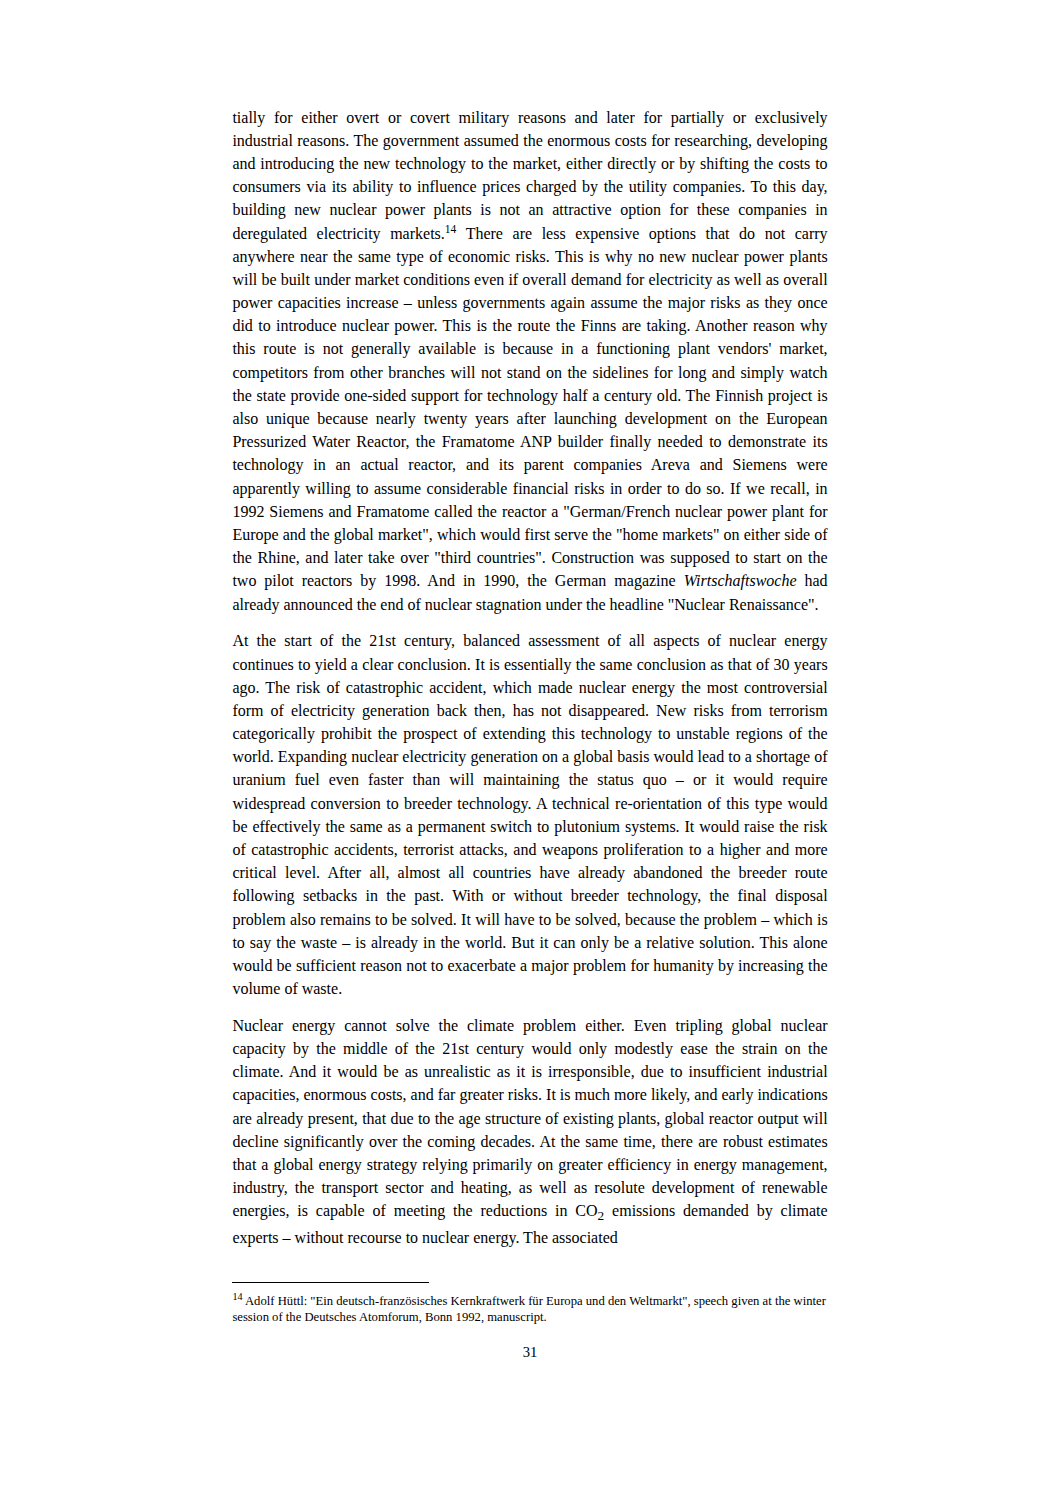tially for either overt or covert military reasons and later for partially or exclusively industrial reasons. The government assumed the enormous costs for researching, developing and introducing the new technology to the market, either directly or by shifting the costs to consumers via its ability to influence prices charged by the utility companies. To this day, building new nuclear power plants is not an attractive option for these companies in deregulated electricity markets.14 There are less expensive options that do not carry anywhere near the same type of economic risks. This is why no new nuclear power plants will be built under market conditions even if overall demand for electricity as well as overall power capacities increase – unless governments again assume the major risks as they once did to introduce nuclear power. This is the route the Finns are taking. Another reason why this route is not generally available is because in a functioning plant vendors' market, competitors from other branches will not stand on the sidelines for long and simply watch the state provide one-sided support for technology half a century old. The Finnish project is also unique because nearly twenty years after launching development on the European Pressurized Water Reactor, the Framatome ANP builder finally needed to demonstrate its technology in an actual reactor, and its parent companies Areva and Siemens were apparently willing to assume considerable financial risks in order to do so. If we recall, in 1992 Siemens and Framatome called the reactor a "German/French nuclear power plant for Europe and the global market", which would first serve the "home markets" on either side of the Rhine, and later take over "third countries". Construction was supposed to start on the two pilot reactors by 1998. And in 1990, the German magazine Wirtschaftswoche had already announced the end of nuclear stagnation under the headline "Nuclear Renaissance".
At the start of the 21st century, balanced assessment of all aspects of nuclear energy continues to yield a clear conclusion. It is essentially the same conclusion as that of 30 years ago. The risk of catastrophic accident, which made nuclear energy the most controversial form of electricity generation back then, has not disappeared. New risks from terrorism categorically prohibit the prospect of extending this technology to unstable regions of the world. Expanding nuclear electricity generation on a global basis would lead to a shortage of uranium fuel even faster than will maintaining the status quo – or it would require widespread conversion to breeder technology. A technical re-orientation of this type would be effectively the same as a permanent switch to plutonium systems. It would raise the risk of catastrophic accidents, terrorist attacks, and weapons proliferation to a higher and more critical level. After all, almost all countries have already abandoned the breeder route following setbacks in the past. With or without breeder technology, the final disposal problem also remains to be solved. It will have to be solved, because the problem – which is to say the waste – is already in the world. But it can only be a relative solution. This alone would be sufficient reason not to exacerbate a major problem for humanity by increasing the volume of waste.
Nuclear energy cannot solve the climate problem either. Even tripling global nuclear capacity by the middle of the 21st century would only modestly ease the strain on the climate. And it would be as unrealistic as it is irresponsible, due to insufficient industrial capacities, enormous costs, and far greater risks. It is much more likely, and early indications are already present, that due to the age structure of existing plants, global reactor output will decline significantly over the coming decades. At the same time, there are robust estimates that a global energy strategy relying primarily on greater efficiency in energy management, industry, the transport sector and heating, as well as resolute development of renewable energies, is capable of meeting the reductions in CO2 emissions demanded by climate experts – without recourse to nuclear energy. The associated
14 Adolf Hüttl: "Ein deutsch-französisches Kernkraftwerk für Europa und den Weltmarkt", speech given at the winter session of the Deutsches Atomforum, Bonn 1992, manuscript.
31